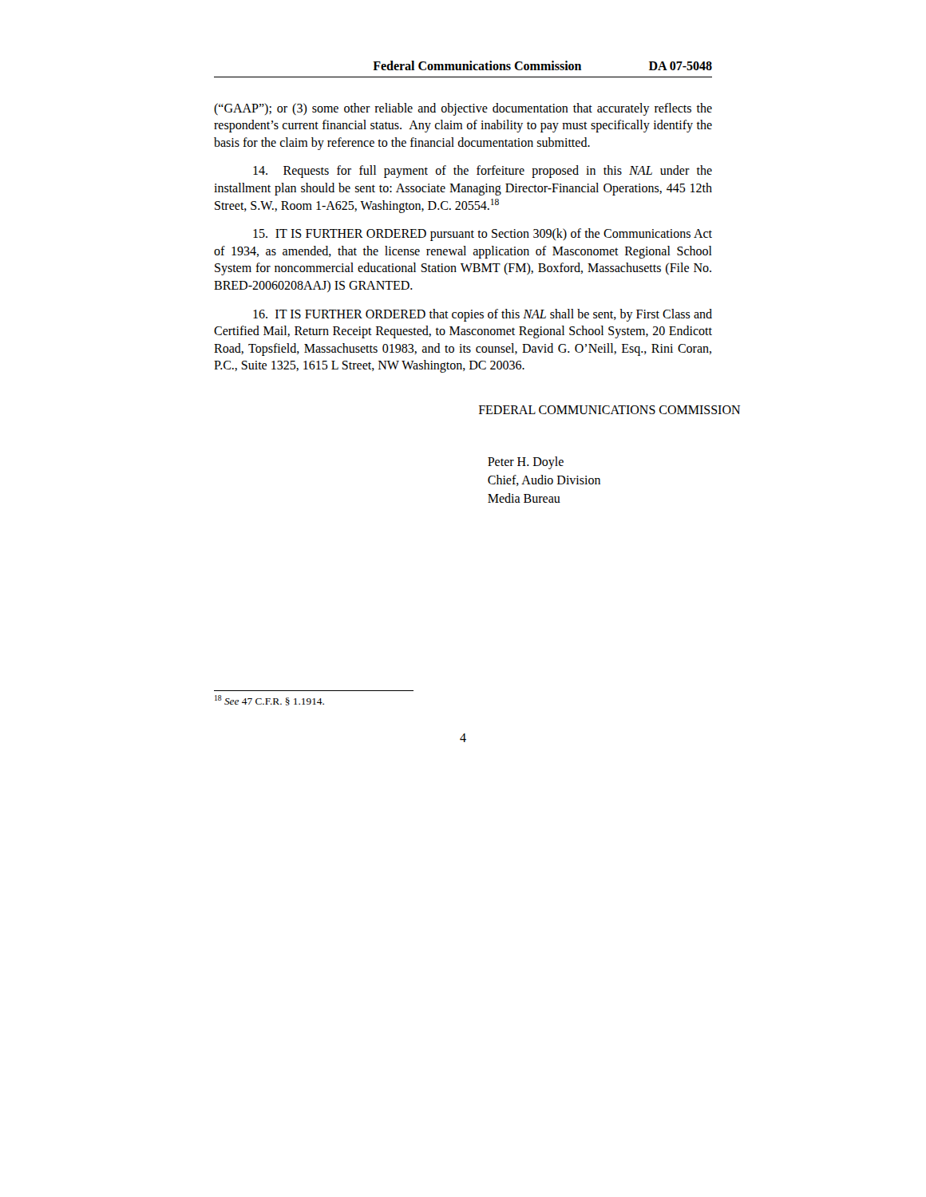Federal Communications Commission DA 07-5048
(“GAAP”); or (3) some other reliable and objective documentation that accurately reflects the respondent’s current financial status. Any claim of inability to pay must specifically identify the basis for the claim by reference to the financial documentation submitted.
14. Requests for full payment of the forfeiture proposed in this NAL under the installment plan should be sent to: Associate Managing Director-Financial Operations, 445 12th Street, S.W., Room 1-A625, Washington, D.C. 20554.18
15. IT IS FURTHER ORDERED pursuant to Section 309(k) of the Communications Act of 1934, as amended, that the license renewal application of Masconomet Regional School System for noncommercial educational Station WBMT (FM), Boxford, Massachusetts (File No. BRED-20060208AAJ) IS GRANTED.
16. IT IS FURTHER ORDERED that copies of this NAL shall be sent, by First Class and Certified Mail, Return Receipt Requested, to Masconomet Regional School System, 20 Endicott Road, Topsfield, Massachusetts 01983, and to its counsel, David G. O’Neill, Esq., Rini Coran, P.C., Suite 1325, 1615 L Street, NW Washington, DC 20036.
FEDERAL COMMUNICATIONS COMMISSION
Peter H. Doyle
Chief, Audio Division
Media Bureau
18 See 47 C.F.R. § 1.1914.
4